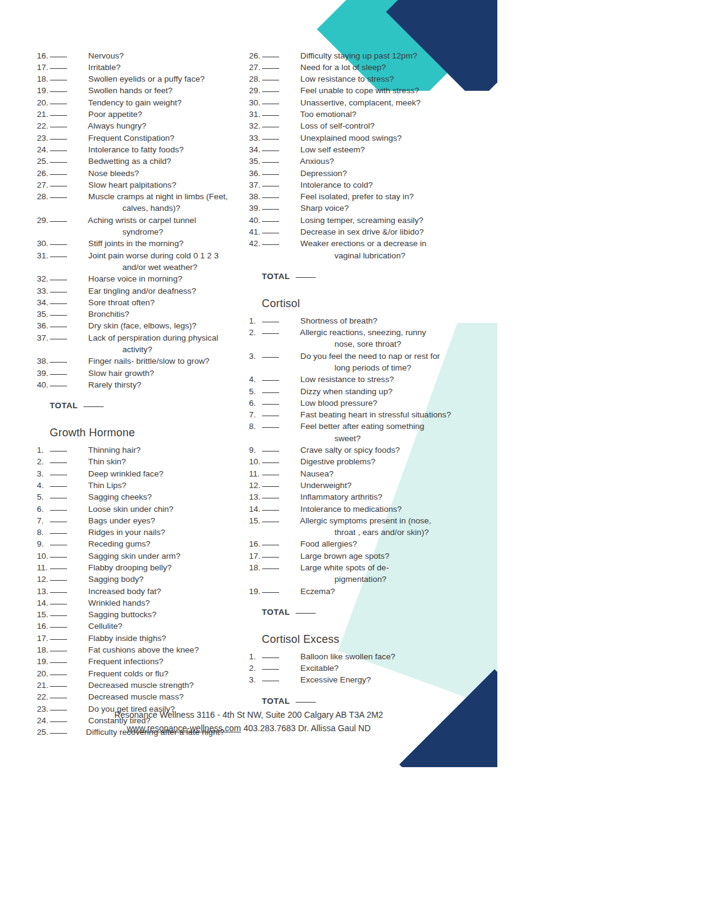16. Nervous?
17. Irritable?
18. Swollen eyelids or a puffy face?
19. Swollen hands or feet?
20. Tendency to gain weight?
21. Poor appetite?
22. Always hungry?
23. Frequent Constipation?
24. Intolerance to fatty foods?
25. Bedwetting as a child?
26. Nose bleeds?
27. Slow heart palpitations?
28. Muscle cramps at night in limbs (Feet,calves, hands)?
29. Aching wrists or carpel tunnelsyndrome?
30. Stiff joints in the morning?
31. Joint pain worse during cold 0 1 2 3and/or wet weather?
32. Hoarse voice in morning?
33. Ear tingling and/or deafness?
34. Sore throat often?
35. Bronchitis?
36. Dry skin (face, elbows, legs)?
37. Lack of perspiration during physicalactivity?
38. Finger nails- brittle/slow to grow?
39. Slow hair growth?
40. Rarely thirsty?
TOTAL
Growth Hormone
1. Thinning hair?
2. Thin skin?
3. Deep wrinkled face?
4. Thin Lips?
5. Sagging cheeks?
6. Loose skin under chin?
7. Bags under eyes?
8. Ridges in your nails?
9. Receding gums?
10. Sagging skin under arm?
11. Flabby drooping belly?
12. Sagging body?
13. Increased body fat?
14. Wrinkled hands?
15. Sagging buttocks?
16. Cellulite?
17. Flabby inside thighs?
18. Fat cushions above the knee?
19. Frequent infections?
20. Frequent colds or flu?
21. Decreased muscle strength?
22. Decreased muscle mass?
23. Do you get tired easily?
24. Constantly tired?
25. Difficulty recovering after a late night?
26. Difficulty staying up past 12pm?
27. Need for a lot of sleep?
28. Low resistance to stress?
29. Feel unable to cope with stress?
30. Unassertive, complacent, meek?
31. Too emotional?
32. Loss of self-control?
33. Unexplained mood swings?
34. Low self esteem?
35. Anxious?
36. Depression?
37. Intolerance to cold?
38. Feel isolated, prefer to stay in?
39. Sharp voice?
40. Losing temper, screaming easily?
41. Decrease in sex drive &/or libido?
42. Weaker erections or a decrease invaginal lubrication?
TOTAL
Cortisol
1. Shortness of breath?
2. Allergic reactions, sneezing, runnynose, sore throat?
3. Do you feel the need to nap or rest forlong periods of time?
4. Low resistance to stress?
5. Dizzy when standing up?
6. Low blood pressure?
7. Fast beating heart in stressful situations?
8. Feel better after eating somethingsweet?
9. Crave salty or spicy foods?
10. Digestive problems?
11. Nausea?
12. Underweight?
13. Inflammatory arthritis?
14. Intolerance to medications?
15. Allergic symptoms present in (nose,throat , ears and/or skin)?
16. Food allergies?
17. Large brown age spots?
18. Large white spots of de-pigmentation?
19. Eczema?
TOTAL
Cortisol Excess
1. Balloon like swollen face?
2. Excitable?
3. Excessive Energy?
TOTAL
Resonance Wellness 3116 - 4th St NW, Suite 200 Calgary AB T3A 2M2
www.resonance-wellness.com 403.283.7683 Dr. Allissa Gaul ND